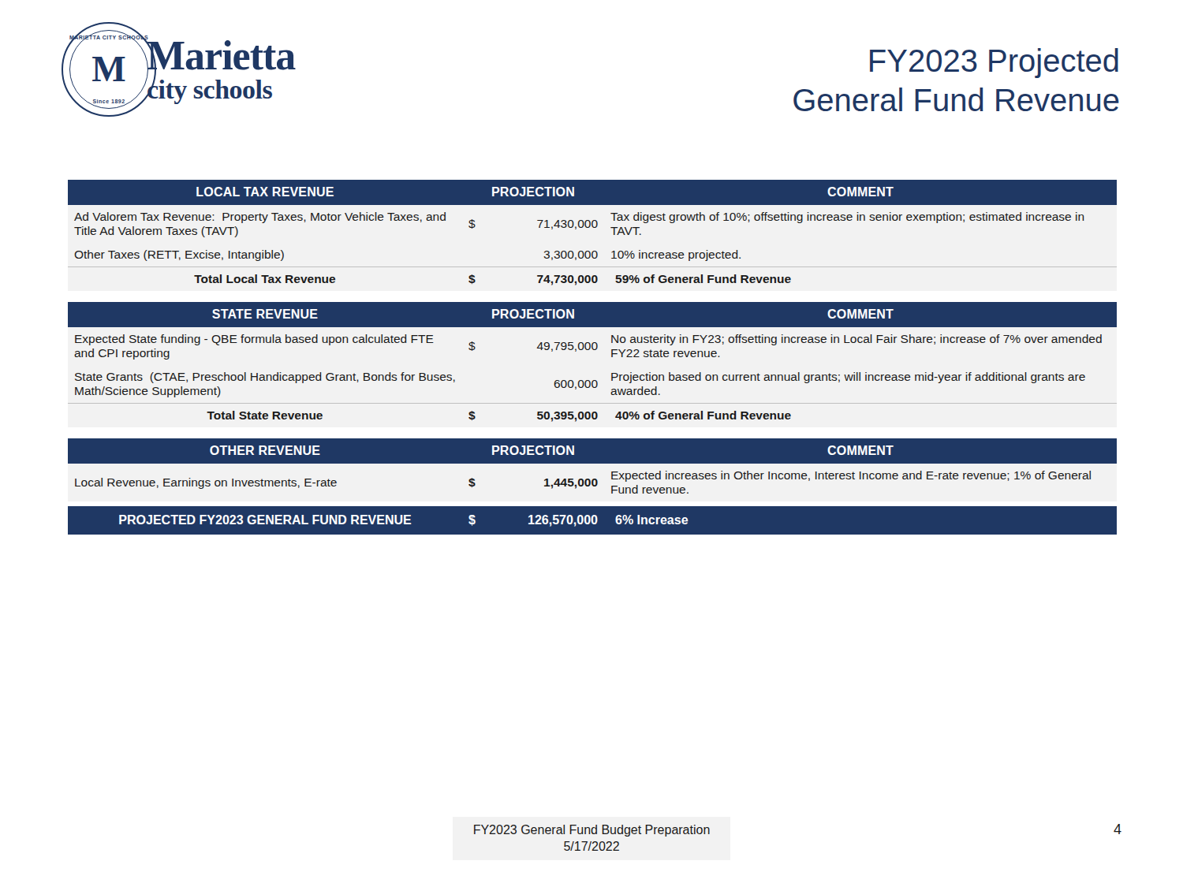MARIETTA CITY SCHOOLS
M
Since 1892
Marietta
city schools
FY2023 Projected
General Fund Revenue
| LOCAL TAX REVENUE | PROJECTION | COMMENT |
| --- | --- | --- |
| Ad Valorem Tax Revenue: Property Taxes, Motor Vehicle Taxes, and Title Ad Valorem Taxes (TAVT) | $ | 71,430,000 | Tax digest growth of 10%; offsetting increase in senior exemption; estimated increase in TAVT. |
| Other Taxes (RETT, Excise, Intangible) | | 3,300,000 | 10% increase projected. |
| Total Local Tax Revenue | $ | 74,730,000 | 59% of General Fund Revenue |
| STATE REVENUE | PROJECTION | COMMENT |
| Expected State funding - QBE formula based upon calculated FTE and CPI reporting | $ | 49,795,000 | No austerity in FY23; offsetting increase in Local Fair Share; increase of 7% over amended FY22 state revenue. |
| State Grants (CTAE, Preschool Handicapped Grant, Bonds for Buses, Math/Science Supplement) | | 600,000 | Projection based on current annual grants; will increase mid-year if additional grants are awarded. |
| Total State Revenue | $ | 50,395,000 | 40% of General Fund Revenue |
| OTHER REVENUE | PROJECTION | COMMENT |
| Local Revenue, Earnings on Investments, E-rate | $ | 1,445,000 | Expected increases in Other Income, Interest Income and E-rate revenue; 1% of General Fund revenue. |
| PROJECTED FY2023 GENERAL FUND REVENUE | $ | 126,570,000 | 6% Increase |
FY2023 General Fund Budget Preparation
5/17/2022
4